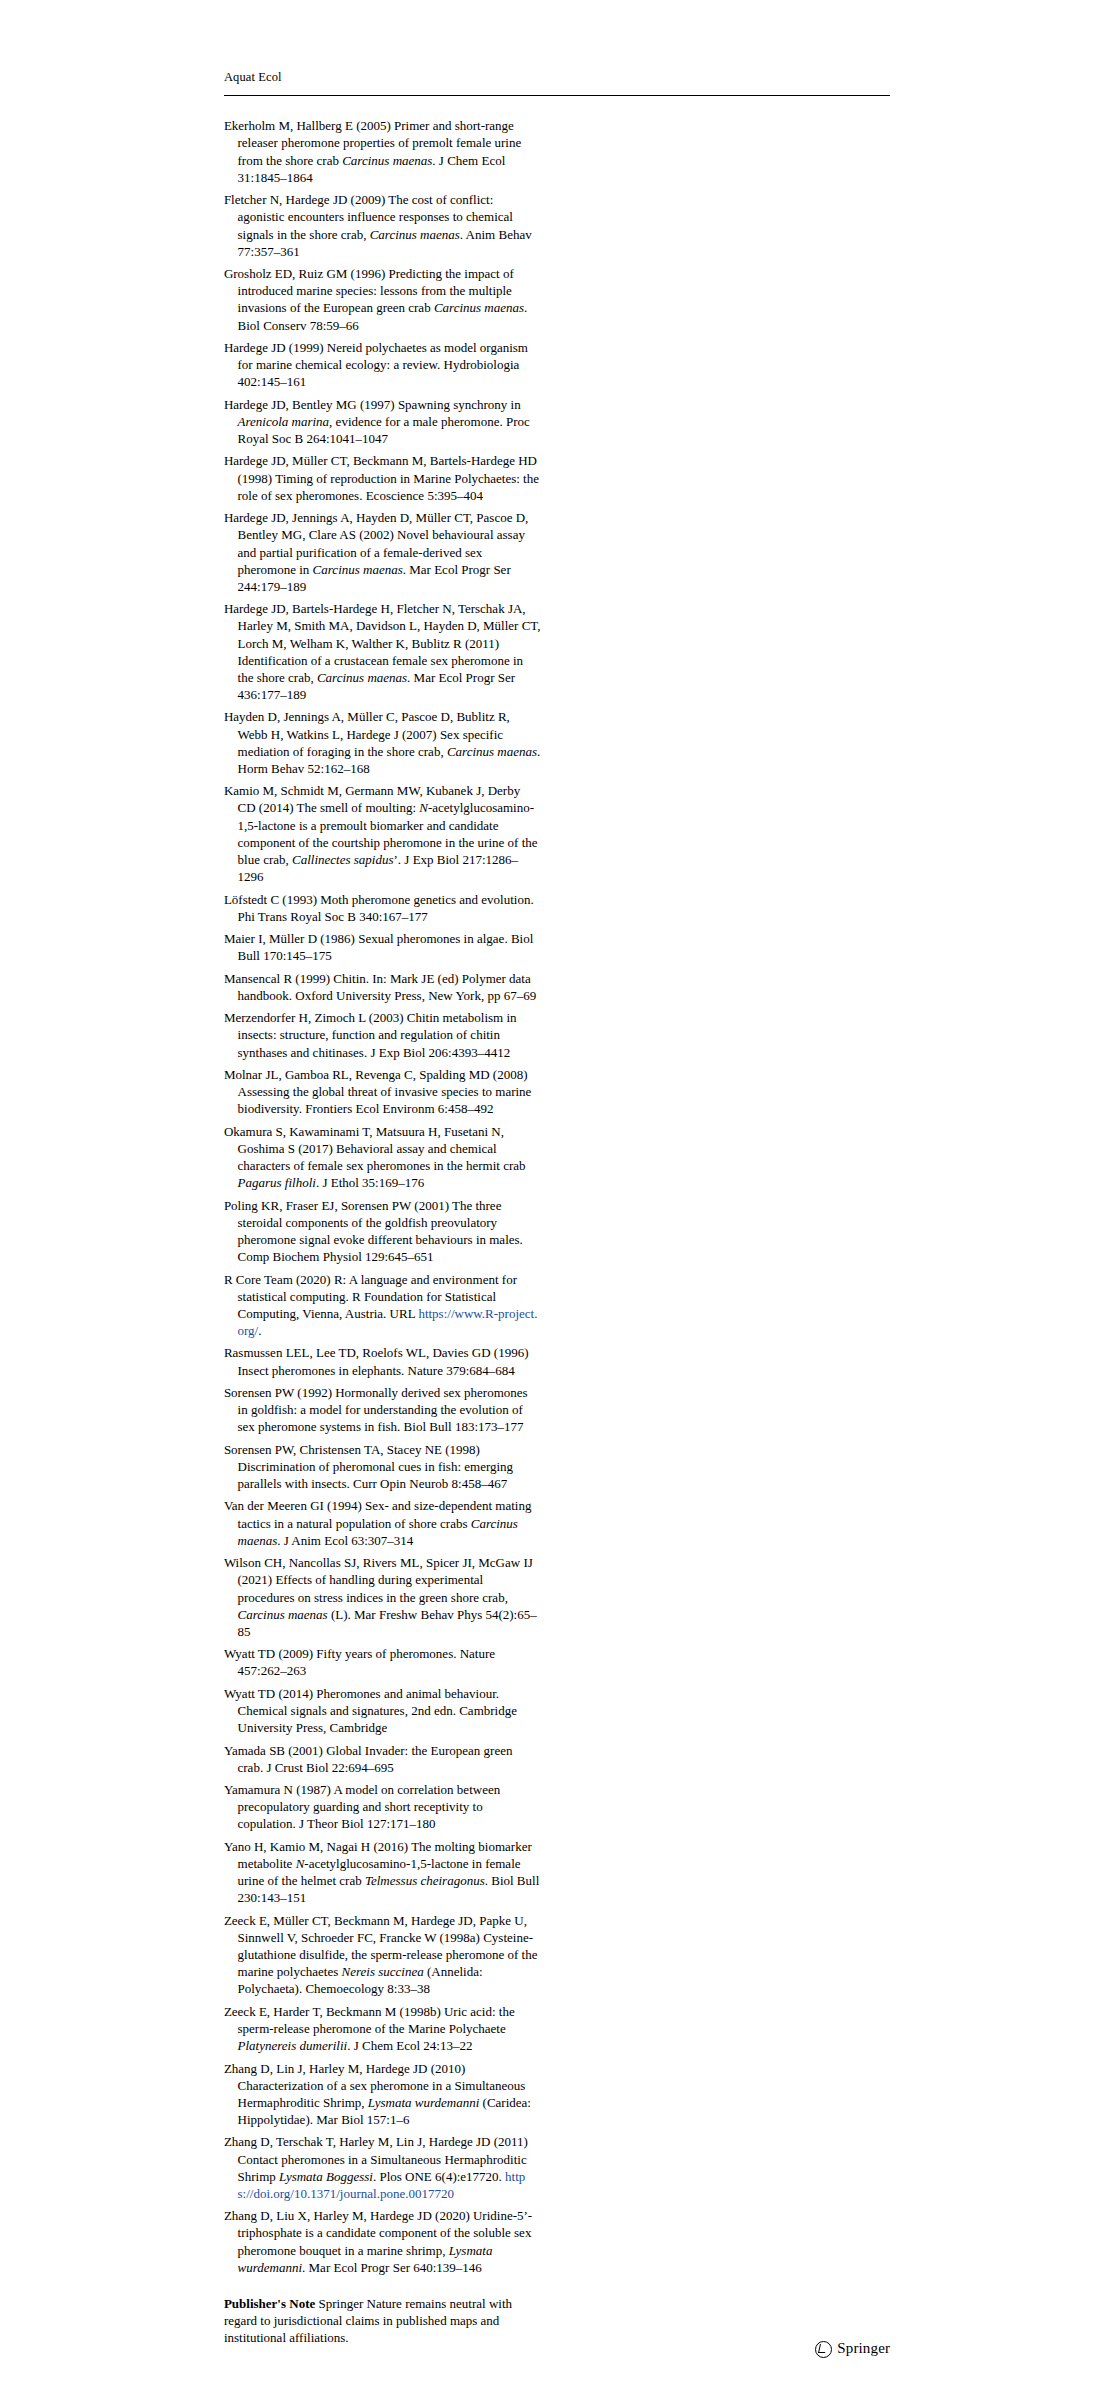Aquat Ecol
Ekerholm M, Hallberg E (2005) Primer and short-range releaser pheromone properties of premolt female urine from the shore crab Carcinus maenas. J Chem Ecol 31:1845–1864
Fletcher N, Hardege JD (2009) The cost of conflict: agonistic encounters influence responses to chemical signals in the shore crab, Carcinus maenas. Anim Behav 77:357–361
Grosholz ED, Ruiz GM (1996) Predicting the impact of introduced marine species: lessons from the multiple invasions of the European green crab Carcinus maenas. Biol Conserv 78:59–66
Hardege JD (1999) Nereid polychaetes as model organism for marine chemical ecology: a review. Hydrobiologia 402:145–161
Hardege JD, Bentley MG (1997) Spawning synchrony in Arenicola marina, evidence for a male pheromone. Proc Royal Soc B 264:1041–1047
Hardege JD, Müller CT, Beckmann M, Bartels-Hardege HD (1998) Timing of reproduction in Marine Polychaetes: the role of sex pheromones. Ecoscience 5:395–404
Hardege JD, Jennings A, Hayden D, Müller CT, Pascoe D, Bentley MG, Clare AS (2002) Novel behavioural assay and partial purification of a female-derived sex pheromone in Carcinus maenas. Mar Ecol Progr Ser 244:179–189
Hardege JD, Bartels-Hardege H, Fletcher N, Terschak JA, Harley M, Smith MA, Davidson L, Hayden D, Müller CT, Lorch M, Welham K, Walther K, Bublitz R (2011) Identification of a crustacean female sex pheromone in the shore crab, Carcinus maenas. Mar Ecol Progr Ser 436:177–189
Hayden D, Jennings A, Müller C, Pascoe D, Bublitz R, Webb H, Watkins L, Hardege J (2007) Sex specific mediation of foraging in the shore crab, Carcinus maenas. Horm Behav 52:162–168
Kamio M, Schmidt M, Germann MW, Kubanek J, Derby CD (2014) The smell of moulting: N-acetylglucosamino-1,5-lactone is a premoult biomarker and candidate component of the courtship pheromone in the urine of the blue crab, Callinectes sapidus’. J Exp Biol 217:1286–1296
Löfstedt C (1993) Moth pheromone genetics and evolution. Phi Trans Royal Soc B 340:167–177
Maier I, Müller D (1986) Sexual pheromones in algae. Biol Bull 170:145–175
Mansencal R (1999) Chitin. In: Mark JE (ed) Polymer data handbook. Oxford University Press, New York, pp 67–69
Merzendorfer H, Zimoch L (2003) Chitin metabolism in insects: structure, function and regulation of chitin synthases and chitinases. J Exp Biol 206:4393–4412
Molnar JL, Gamboa RL, Revenga C, Spalding MD (2008) Assessing the global threat of invasive species to marine biodiversity. Frontiers Ecol Environm 6:458–492
Okamura S, Kawaminami T, Matsuura H, Fusetani N, Goshima S (2017) Behavioral assay and chemical characters of female sex pheromones in the hermit crab Pagarus filholi. J Ethol 35:169–176
Poling KR, Fraser EJ, Sorensen PW (2001) The three steroidal components of the goldfish preovulatory pheromone signal evoke different behaviours in males. Comp Biochem Physiol 129:645–651
R Core Team (2020) R: A language and environment for statistical computing. R Foundation for Statistical Computing, Vienna, Austria. URL https://www.R-project.org/.
Rasmussen LEL, Lee TD, Roelofs WL, Davies GD (1996) Insect pheromones in elephants. Nature 379:684–684
Sorensen PW (1992) Hormonally derived sex pheromones in goldfish: a model for understanding the evolution of sex pheromone systems in fish. Biol Bull 183:173–177
Sorensen PW, Christensen TA, Stacey NE (1998) Discrimination of pheromonal cues in fish: emerging parallels with insects. Curr Opin Neurob 8:458–467
Van der Meeren GI (1994) Sex- and size-dependent mating tactics in a natural population of shore crabs Carcinus maenas. J Anim Ecol 63:307–314
Wilson CH, Nancollas SJ, Rivers ML, Spicer JI, McGaw IJ (2021) Effects of handling during experimental procedures on stress indices in the green shore crab, Carcinus maenas (L). Mar Freshw Behav Phys 54(2):65–85
Wyatt TD (2009) Fifty years of pheromones. Nature 457:262–263
Wyatt TD (2014) Pheromones and animal behaviour. Chemical signals and signatures, 2nd edn. Cambridge University Press, Cambridge
Yamada SB (2001) Global Invader: the European green crab. J Crust Biol 22:694–695
Yamamura N (1987) A model on correlation between precopulatory guarding and short receptivity to copulation. J Theor Biol 127:171–180
Yano H, Kamio M, Nagai H (2016) The molting biomarker metabolite N-acetylglucosamino-1,5-lactone in female urine of the helmet crab Telmessus cheiragonus. Biol Bull 230:143–151
Zeeck E, Müller CT, Beckmann M, Hardege JD, Papke U, Sinnwell V, Schroeder FC, Francke W (1998a) Cysteine-glutathione disulfide, the sperm-release pheromone of the marine polychaetes Nereis succinea (Annelida: Polychaeta). Chemoecology 8:33–38
Zeeck E, Harder T, Beckmann M (1998b) Uric acid: the sperm-release pheromone of the Marine Polychaete Platynereis dumerilii. J Chem Ecol 24:13–22
Zhang D, Lin J, Harley M, Hardege JD (2010) Characterization of a sex pheromone in a Simultaneous Hermaphroditic Shrimp, Lysmata wurdemanni (Caridea: Hippolytidae). Mar Biol 157:1–6
Zhang D, Terschak T, Harley M, Lin J, Hardege JD (2011) Contact pheromones in a Simultaneous Hermaphroditic Shrimp Lysmata Boggessi. Plos ONE 6(4):e17720. https://doi.org/10.1371/journal.pone.0017720
Zhang D, Liu X, Harley M, Hardege JD (2020) Uridine-5’-triphosphate is a candidate component of the soluble sex pheromone bouquet in a marine shrimp, Lysmata wurdemanni. Mar Ecol Progr Ser 640:139–146
Publisher's Note Springer Nature remains neutral with regard to jurisdictional claims in published maps and institutional affiliations.
Springer